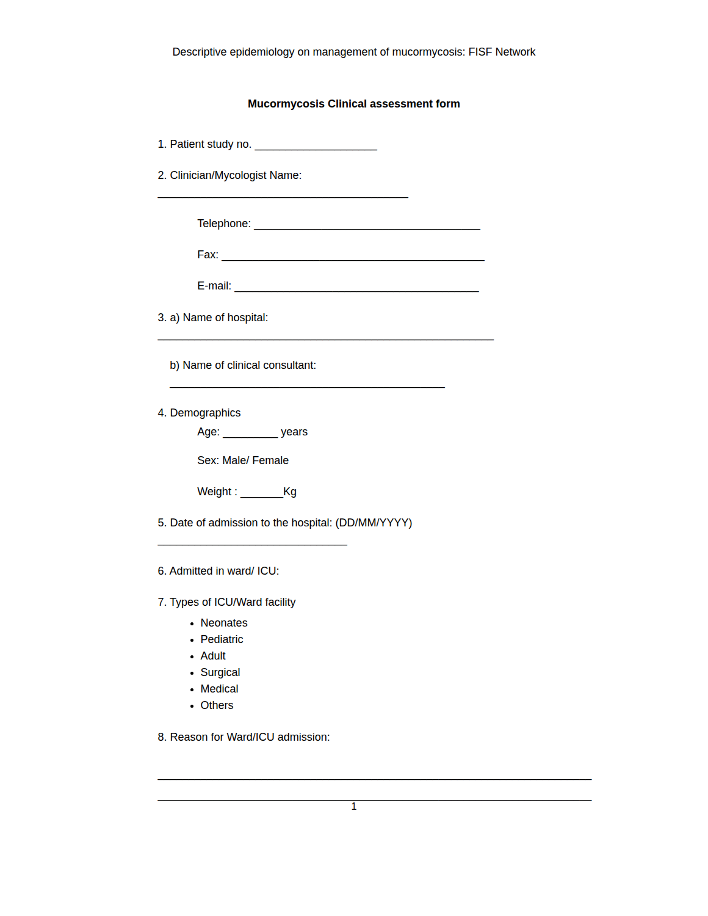Descriptive epidemiology on management of mucormycosis: FISF Network
Mucormycosis Clinical assessment form
1. Patient study no. ____________________
2. Clinician/Mycologist Name: _________________________________________
Telephone: _____________________________________
Fax: ___________________________________________
E-mail: ________________________________________
3. a) Name of hospital: _______________________________________________________
b) Name of clinical consultant: _____________________________________________
4. Demographics
Age: _________ years
Sex: Male/ Female
Weight : _______Kg
5. Date of admission to the hospital: (DD/MM/YYYY) _______________________________
6. Admitted in ward/ ICU:
7. Types of ICU/Ward facility
Neonates
Pediatric
Adult
Surgical
Medical
Others
8. Reason for Ward/ICU admission:
_______________________________________________________________________
_______________________________________________________________________
1